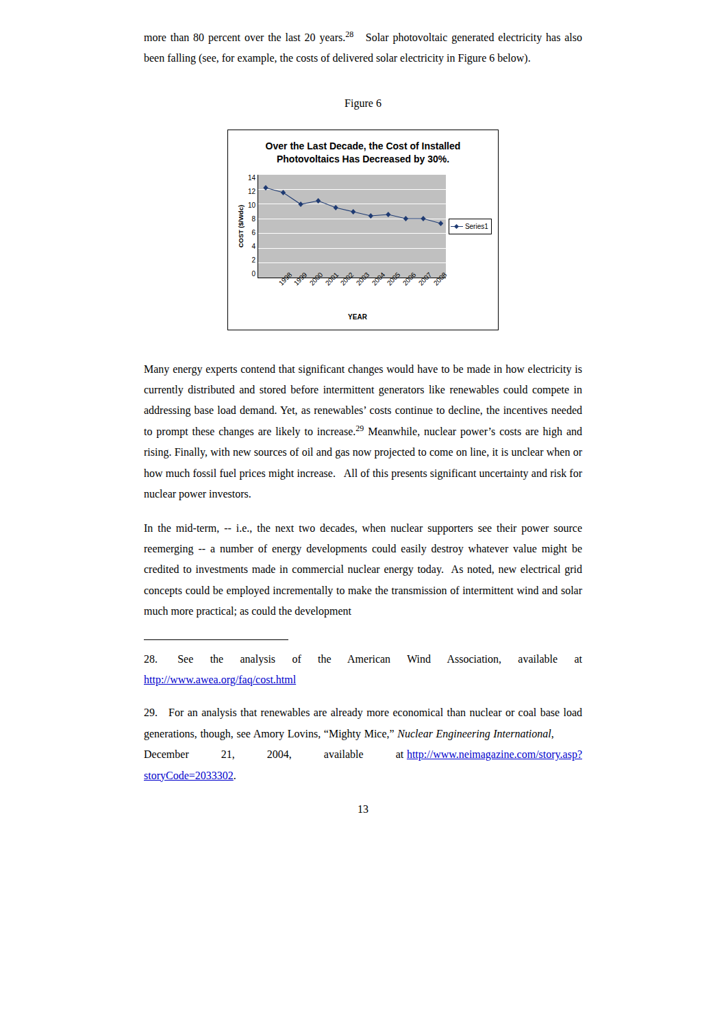more than 80 percent over the last 20 years.28 Solar photovoltaic generated electricity has also been falling (see, for example, the costs of delivered solar electricity in Figure 6 below).
Figure 6
Over the Last Decade, the Cost of Installed
Photovoltaics Has Decreased by 30%.
COST ($/Wdc)
14
12
10
8
6
4
2
0
Series1
19981999200020012002200320042005200620072008
YEAR
Many energy experts contend that significant changes would have to be made in how electricity is currently distributed and stored before intermittent generators like renewables could compete in addressing base load demand. Yet, as renewables’ costs continue to decline, the incentives needed to prompt these changes are likely to increase.29 Meanwhile, nuclear power’s costs are high and rising. Finally, with new sources of oil and gas now projected to come on line, it is unclear when or how much fossil fuel prices might increase. All of this presents significant uncertainty and risk for nuclear power investors.
In the mid-term, -- i.e., the next two decades, when nuclear supporters see their power source reemerging -- a number of energy developments could easily destroy whatever value might be credited to investments made in commercial nuclear energy today. As noted, new electrical grid concepts could be employed incrementally to make the transmission of intermittent wind and solar much more practical; as could the development
28. See the analysis of the American Wind Association, available at http://www.awea.org/faq/cost.html
29. For an analysis that renewables are already more economical than nuclear or coal base load generations, though, see Amory Lovins, “Mighty Mice,” Nuclear Engineering International, December 21, 2004, available at http://www.neimagazine.com/story.asp?storyCode=2033302.
13